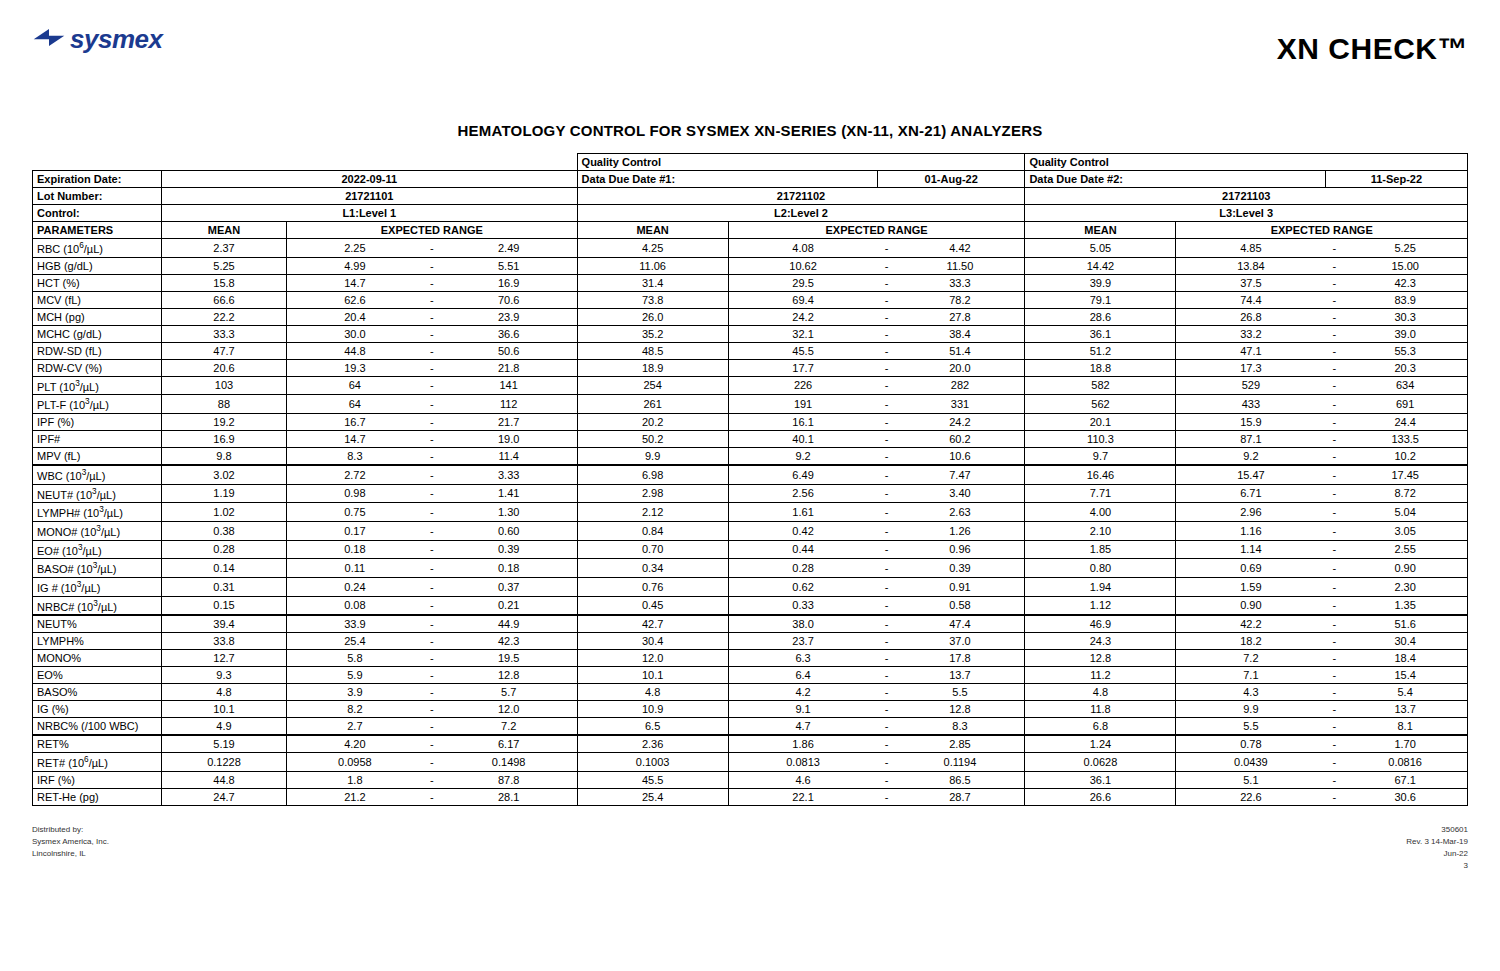sysmex
XN CHECK™
HEMATOLOGY CONTROL FOR SYSMEX XN-SERIES (XN-11, XN-21) ANALYZERS
| | | Quality Control | Quality Control |
| --- | --- | --- | --- |
| Expiration Date: | 2022-09-11 | Data Due Date #1: | 01-Aug-22 | Data Due Date #2: | 11-Sep-22 |
| Lot Number: | 21721101 | 21721102 | 21721103 |
| Control: | L1:Level 1 | L2:Level 2 | L3:Level 3 |
| PARAMETERS | MEAN | EXPECTED RANGE | MEAN | EXPECTED RANGE | MEAN | EXPECTED RANGE |
| RBC (10 6 /µL) | 2.37 | 2.25 | - | 2.49 | 4.25 | 4.08 | - | 4.42 | 5.05 | 4.85 | - | 5.25 |
| HGB (g/dL) | 5.25 | 4.99 | - | 5.51 | 11.06 | 10.62 | - | 11.50 | 14.42 | 13.84 | - | 15.00 |
| HCT (%) | 15.8 | 14.7 | - | 16.9 | 31.4 | 29.5 | - | 33.3 | 39.9 | 37.5 | - | 42.3 |
| MCV (fL) | 66.6 | 62.6 | - | 70.6 | 73.8 | 69.4 | - | 78.2 | 79.1 | 74.4 | - | 83.9 |
| MCH (pg) | 22.2 | 20.4 | - | 23.9 | 26.0 | 24.2 | - | 27.8 | 28.6 | 26.8 | - | 30.3 |
| MCHC (g/dL) | 33.3 | 30.0 | - | 36.6 | 35.2 | 32.1 | - | 38.4 | 36.1 | 33.2 | - | 39.0 |
| RDW-SD (fL) | 47.7 | 44.8 | - | 50.6 | 48.5 | 45.5 | - | 51.4 | 51.2 | 47.1 | - | 55.3 |
| RDW-CV (%) | 20.6 | 19.3 | - | 21.8 | 18.9 | 17.7 | - | 20.0 | 18.8 | 17.3 | - | 20.3 |
| PLT (10 3 /µL) | 103 | 64 | - | 141 | 254 | 226 | - | 282 | 582 | 529 | - | 634 |
| PLT-F (10 3 /µL) | 88 | 64 | - | 112 | 261 | 191 | - | 331 | 562 | 433 | - | 691 |
| IPF (%) | 19.2 | 16.7 | - | 21.7 | 20.2 | 16.1 | - | 24.2 | 20.1 | 15.9 | - | 24.4 |
| IPF# | 16.9 | 14.7 | - | 19.0 | 50.2 | 40.1 | - | 60.2 | 110.3 | 87.1 | - | 133.5 |
| MPV (fL) | 9.8 | 8.3 | - | 11.4 | 9.9 | 9.2 | - | 10.6 | 9.7 | 9.2 | - | 10.2 |
| WBC (10 3 /µL) | 3.02 | 2.72 | - | 3.33 | 6.98 | 6.49 | - | 7.47 | 16.46 | 15.47 | - | 17.45 |
| NEUT# (10 3 /µL) | 1.19 | 0.98 | - | 1.41 | 2.98 | 2.56 | - | 3.40 | 7.71 | 6.71 | - | 8.72 |
| LYMPH# (10 3 /µL) | 1.02 | 0.75 | - | 1.30 | 2.12 | 1.61 | - | 2.63 | 4.00 | 2.96 | - | 5.04 |
| MONO# (10 3 /µL) | 0.38 | 0.17 | - | 0.60 | 0.84 | 0.42 | - | 1.26 | 2.10 | 1.16 | - | 3.05 |
| EO# (10 3 /µL) | 0.28 | 0.18 | - | 0.39 | 0.70 | 0.44 | - | 0.96 | 1.85 | 1.14 | - | 2.55 |
| BASO# (10 3 /µL) | 0.14 | 0.11 | - | 0.18 | 0.34 | 0.28 | - | 0.39 | 0.80 | 0.69 | - | 0.90 |
| IG # (10 3 /µL) | 0.31 | 0.24 | - | 0.37 | 0.76 | 0.62 | - | 0.91 | 1.94 | 1.59 | - | 2.30 |
| NRBC# (10 3 /µL) | 0.15 | 0.08 | - | 0.21 | 0.45 | 0.33 | - | 0.58 | 1.12 | 0.90 | - | 1.35 |
| NEUT% | 39.4 | 33.9 | - | 44.9 | 42.7 | 38.0 | - | 47.4 | 46.9 | 42.2 | - | 51.6 |
| LYMPH% | 33.8 | 25.4 | - | 42.3 | 30.4 | 23.7 | - | 37.0 | 24.3 | 18.2 | - | 30.4 |
| MONO% | 12.7 | 5.8 | - | 19.5 | 12.0 | 6.3 | - | 17.8 | 12.8 | 7.2 | - | 18.4 |
| EO% | 9.3 | 5.9 | - | 12.8 | 10.1 | 6.4 | - | 13.7 | 11.2 | 7.1 | - | 15.4 |
| BASO% | 4.8 | 3.9 | - | 5.7 | 4.8 | 4.2 | - | 5.5 | 4.8 | 4.3 | - | 5.4 |
| IG (%) | 10.1 | 8.2 | - | 12.0 | 10.9 | 9.1 | - | 12.8 | 11.8 | 9.9 | - | 13.7 |
| NRBC% (/100 WBC) | 4.9 | 2.7 | - | 7.2 | 6.5 | 4.7 | - | 8.3 | 6.8 | 5.5 | - | 8.1 |
| RET% | 5.19 | 4.20 | - | 6.17 | 2.36 | 1.86 | - | 2.85 | 1.24 | 0.78 | - | 1.70 |
| RET# (10 6 /µL) | 0.1228 | 0.0958 | - | 0.1498 | 0.1003 | 0.0813 | - | 0.1194 | 0.0628 | 0.0439 | - | 0.0816 |
| IRF (%) | 44.8 | 1.8 | - | 87.8 | 45.5 | 4.6 | - | 86.5 | 36.1 | 5.1 | - | 67.1 |
| RET-He (pg) | 24.7 | 21.2 | - | 28.1 | 25.4 | 22.1 | - | 28.7 | 26.6 | 22.6 | - | 30.6 |
Distributed by:
Sysmex America, Inc.
Lincolnshire, IL
350601
Rev. 3 14-Mar-19
Jun-22
3